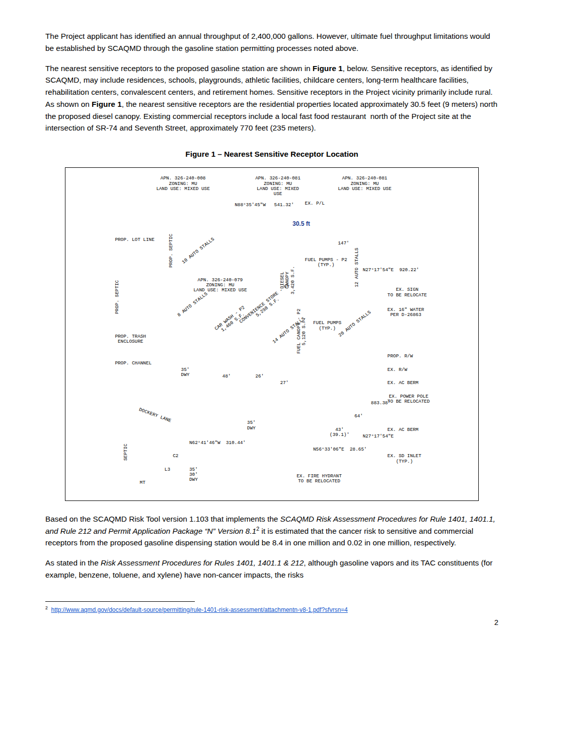The Project applicant has identified an annual throughput of 2,400,000 gallons. However, ultimate fuel throughput limitations would be established by SCAQMD through the gasoline station permitting processes noted above.
The nearest sensitive receptors to the proposed gasoline station are shown in Figure 1, below. Sensitive receptors, as identified by SCAQMD, may include residences, schools, playgrounds, athletic facilities, childcare centers, long-term healthcare facilities, rehabilitation centers, convalescent centers, and retirement homes. Sensitive receptors in the Project vicinity primarily include rural. As shown on Figure 1, the nearest sensitive receptors are the residential properties located approximately 30.5 feet (9 meters) north the proposed diesel canopy. Existing commercial receptors include a local fast food restaurant north of the Project site at the intersection of SR-74 and Seventh Street, approximately 770 feet (235 meters).
Figure 1 – Nearest Sensitive Receptor Location
APN. 326-240-008
ZONING: MU
LAND USE: MIXED USE APN. 326-240-081
ZONING: MU
LAND USE: MIXED
USE APN. 326-240-081
ZONING: MU
LAND USE: MIXED USE N88°35'45"W 541.32' EX. P/L 30.5 ft PROP. LOT LINE PROP. SEPTIC 10 AUTO STALLS APN. 326-240-079
ZONING: MU
LAND USE: MIXED USE DIESEL
CANOPY
3,420 S.F. FUEL PUMPS - P2
(TYP.) 12 AUTO STALLS 147' N27°17'54"E 920.22' PROP. SEPTIC 8 AUTO STALLS CAR WASH - P2
1,460 S.F. CONVENIENCE STORE - P2
5,298 S.F. 14 AUTO STALLS FUEL CANOPY - P2
5,120 S.F. FUEL PUMPS
(TYP.) 20 AUTO STALLS EX. SIGN
TO BE RELOCATE EX. 16" WATER
PER D-26863 PROP. TRASH
ENCLOSURE PROP. CHANNEL 35'
DWY 48' 26' 27' PROP. R/W EX. R/W EX. AC BERM EX. POWER POLE
TO BE RELOCATED DOCKERY LANE N62°41'46"W 310.44' 35'
DWY C2 L3 35'
30'
DWY SEPTIC MT N56°33'06"E 28.65' 43'
(39.1)' 64' N27°17'54"E EX. AC BERM EX. SD INLET
(TYP.) EX. FIRE HYDRANT
TO BE RELOCATED 883.38'
Based on the SCAQMD Risk Tool version 1.103 that implements the SCAQMD Risk Assessment Procedures for Rule 1401, 1401.1, and Rule 212 and Permit Application Package “N” Version 8.12 it is estimated that the cancer risk to sensitive and commercial receptors from the proposed gasoline dispensing station would be 8.4 in one million and 0.02 in one million, respectively.
As stated in the Risk Assessment Procedures for Rules 1401, 1401.1 & 212, although gasoline vapors and its TAC constituents (for example, benzene, toluene, and xylene) have non-cancer impacts, the risks
2 http://www.aqmd.gov/docs/default-source/permitting/rule-1401-risk-assessment/attachmentn-v8-1.pdf?sfvrsn=4
2